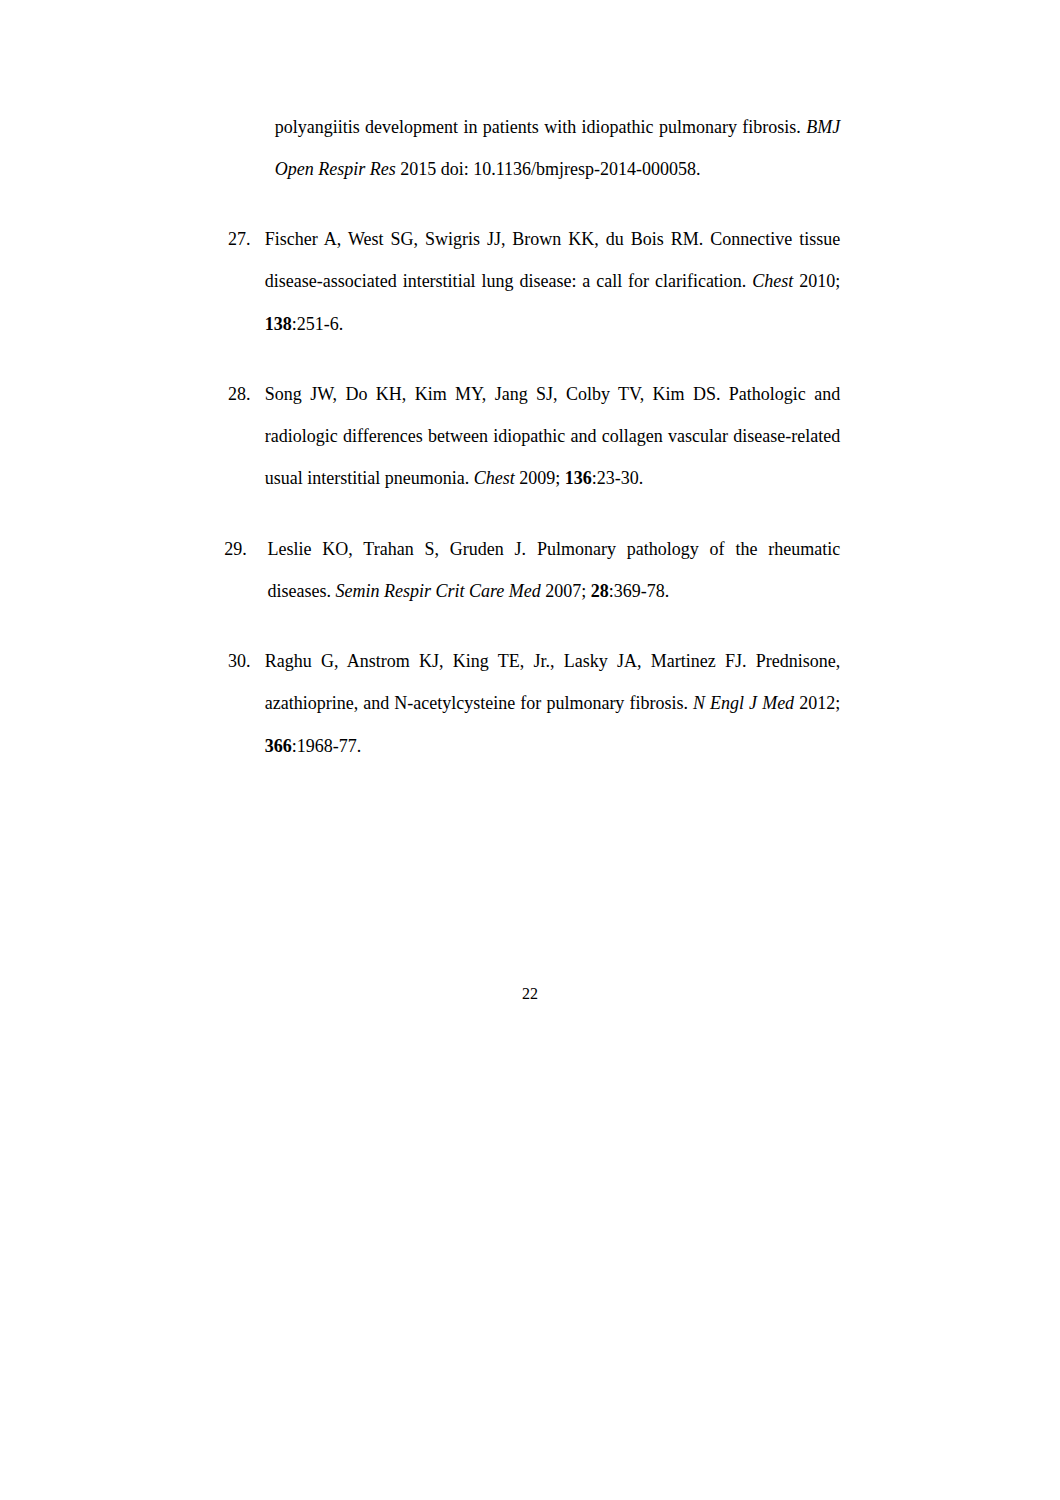polyangiitis development in patients with idiopathic pulmonary fibrosis. BMJ Open Respir Res 2015 doi: 10.1136/bmjresp-2014-000058.
27. Fischer A, West SG, Swigris JJ, Brown KK, du Bois RM. Connective tissue disease-associated interstitial lung disease: a call for clarification. Chest 2010; 138:251-6.
28. Song JW, Do KH, Kim MY, Jang SJ, Colby TV, Kim DS. Pathologic and radiologic differences between idiopathic and collagen vascular disease-related usual interstitial pneumonia. Chest 2009; 136:23-30.
29. Leslie KO, Trahan S, Gruden J. Pulmonary pathology of the rheumatic diseases. Semin Respir Crit Care Med 2007; 28:369-78.
30. Raghu G, Anstrom KJ, King TE, Jr., Lasky JA, Martinez FJ. Prednisone, azathioprine, and N-acetylcysteine for pulmonary fibrosis. N Engl J Med 2012; 366:1968-77.
22